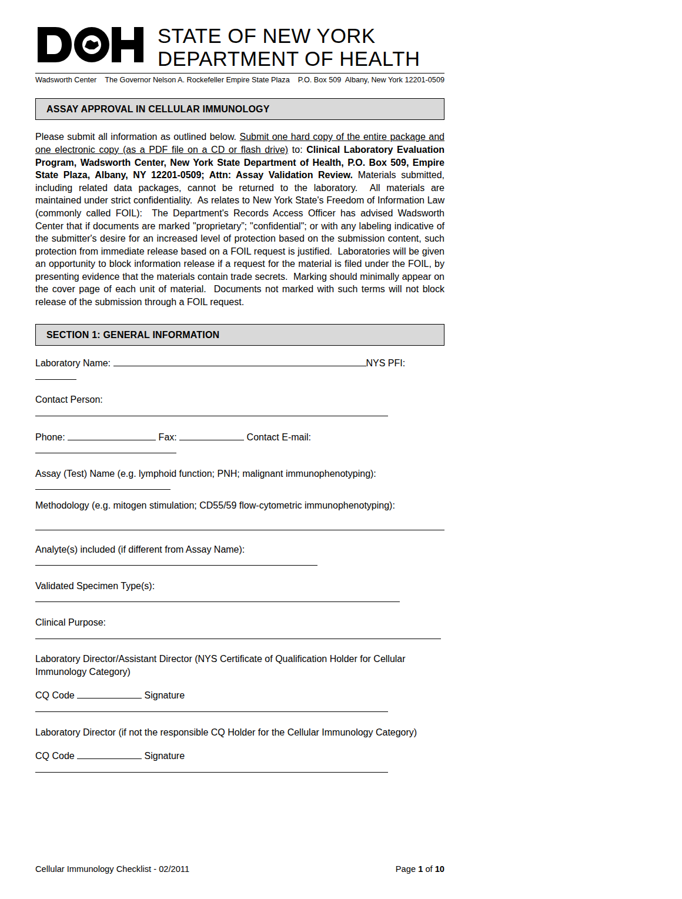STATE OF NEW YORK
DEPARTMENT OF HEALTH
Wadsworth Center The Governor Nelson A. Rockefeller Empire State Plaza P.O. Box 509 Albany, New York 12201-0509
ASSAY APPROVAL IN CELLULAR IMMUNOLOGY
Please submit all information as outlined below. Submit one hard copy of the entire package and one electronic copy (as a PDF file on a CD or flash drive) to: Clinical Laboratory Evaluation Program, Wadsworth Center, New York State Department of Health, P.O. Box 509, Empire State Plaza, Albany, NY 12201-0509; Attn: Assay Validation Review. Materials submitted, including related data packages, cannot be returned to the laboratory. All materials are maintained under strict confidentiality. As relates to New York State's Freedom of Information Law (commonly called FOIL): The Department's Records Access Officer has advised Wadsworth Center that if documents are marked "proprietary”; "confidential"; or with any labeling indicative of the submitter's desire for an increased level of protection based on the submission content, such protection from immediate release based on a FOIL request is justified. Laboratories will be given an opportunity to block information release if a request for the material is filed under the FOIL, by presenting evidence that the materials contain trade secrets. Marking should minimally appear on the cover page of each unit of material. Documents not marked with such terms will not block release of the submission through a FOIL request.
SECTION 1: GENERAL INFORMATION
Laboratory Name: NYS PFI:
Contact Person:
Phone: Fax: Contact E-mail:
Assay (Test) Name (e.g. lymphoid function; PNH; malignant immunophenotyping):
Methodology (e.g. mitogen stimulation; CD55/59 flow-cytometric immunophenotyping):
Analyte(s) included (if different from Assay Name):
Validated Specimen Type(s):
Clinical Purpose:
Laboratory Director/Assistant Director (NYS Certificate of Qualification Holder for Cellular Immunology Category)
CQ Code Signature
Laboratory Director (if not the responsible CQ Holder for the Cellular Immunology Category)
CQ Code Signature
Cellular Immunology Checklist - 02/2011
Page 1 of 10